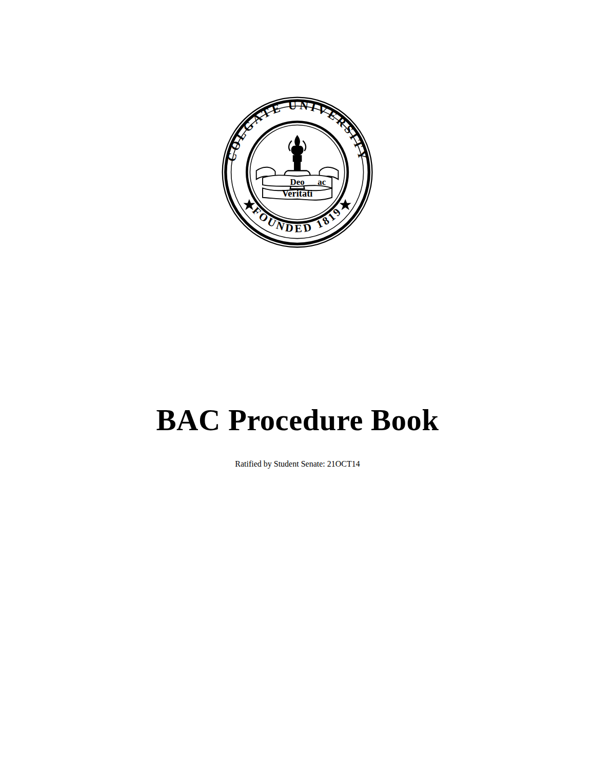COLGATE UNIVERSITY FOUNDED 1819 Deo ac Veritati
BAC Procedure Book
Ratified by Student Senate: 21OCT14